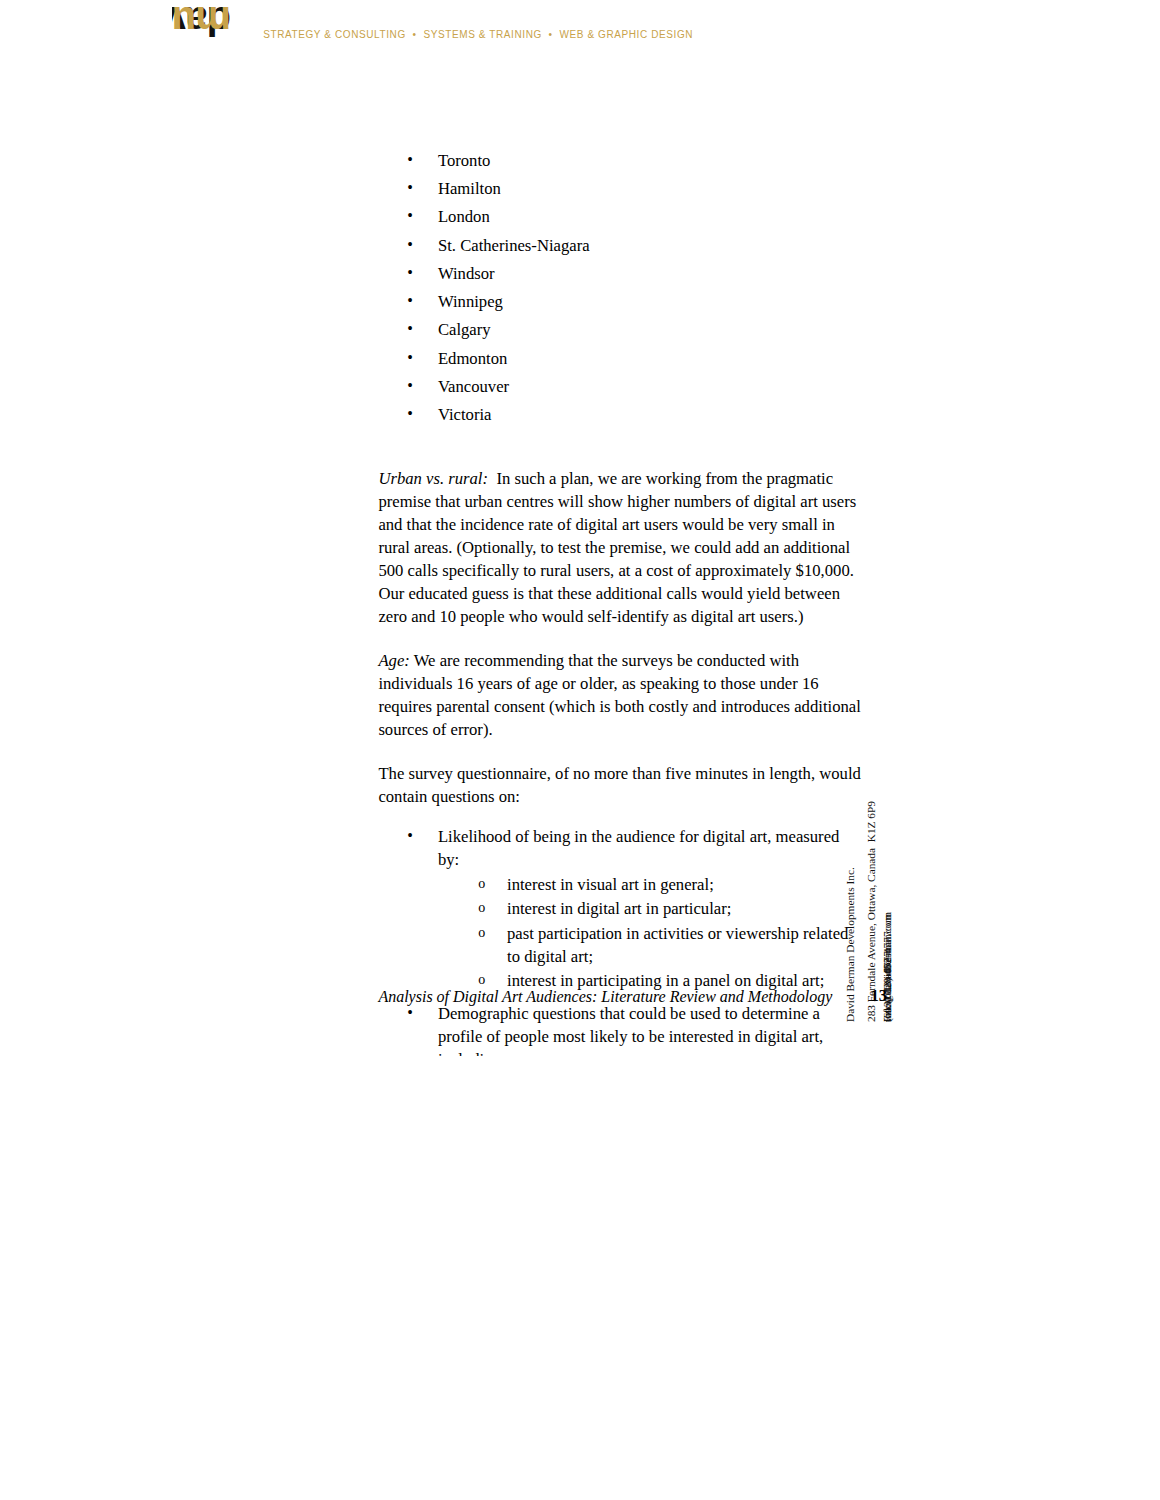davidberman.com munications
Strategy & Consulting • Systems & Training • Web & Graphic Design
www.davidberman.com
info@davidberman.com
Fax (613) 482-4777
(613) 728-6777
283 Ferndale Avenue, Ottawa, Canada K1Z 6P9
David Berman Developments Inc.
Toronto
Hamilton
London
St. Catherines-Niagara
Windsor
Winnipeg
Calgary
Edmonton
Vancouver
Victoria
Urban vs. rural: In such a plan, we are working from the pragmatic premise that urban centres will show higher numbers of digital art users and that the incidence rate of digital art users would be very small in rural areas. (Optionally, to test the premise, we could add an additional 500 calls specifically to rural users, at a cost of approximately $10,000. Our educated guess is that these additional calls would yield between zero and 10 people who would self-identify as digital art users.)
Age: We are recommending that the surveys be conducted with individuals 16 years of age or older, as speaking to those under 16 requires parental consent (which is both costly and introduces additional sources of error).
The survey questionnaire, of no more than five minutes in length, would contain questions on:
Likelihood of being in the audience for digital art, measured by:
interest in visual art in general;
interest in digital art in particular;
past participation in activities or viewership related to digital art;
interest in participating in a panel on digital art;
Demographic questions that could be used to determine a profile of people most likely to be interested in digital art, including:
education level;
occupation type;
income;
age;
marital status;
ethnic background;
Internet access and use;
other data collected in the course of the survey (language of interview, gender, location of residence: downtown, suburban, rovince/region).
Analysis of Digital Art Audiences: Literature Review and Methodology 13